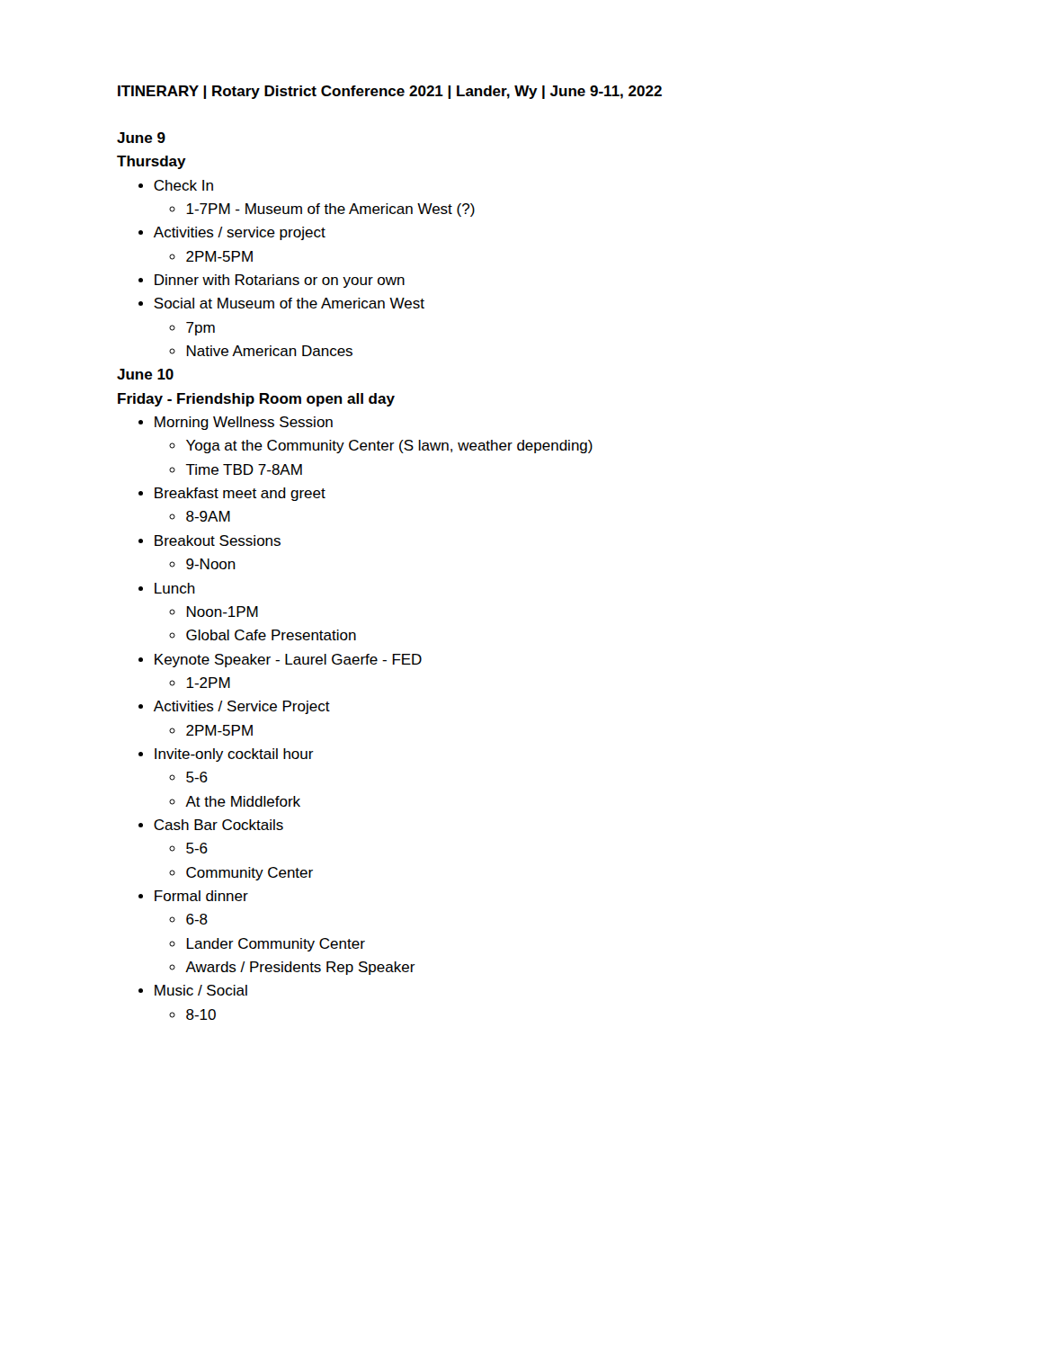ITINERARY | Rotary District Conference 2021 | Lander, Wy | June 9-11, 2022
June 9
Thursday
Check In
1-7PM - Museum of the American West (?)
Activities / service project
2PM-5PM
Dinner with Rotarians or on your own
Social at Museum of the American West
7pm
Native American Dances
June 10
Friday - Friendship Room open all day
Morning Wellness Session
Yoga at the Community Center (S lawn, weather depending)
Time TBD 7-8AM
Breakfast meet and greet
8-9AM
Breakout Sessions
9-Noon
Lunch
Noon-1PM
Global Cafe Presentation
Keynote Speaker - Laurel Gaerfe - FED
1-2PM
Activities / Service Project
2PM-5PM
Invite-only cocktail hour
5-6
At the Middlefork
Cash Bar Cocktails
5-6
Community Center
Formal dinner
6-8
Lander Community Center
Awards / Presidents Rep Speaker
Music / Social
8-10